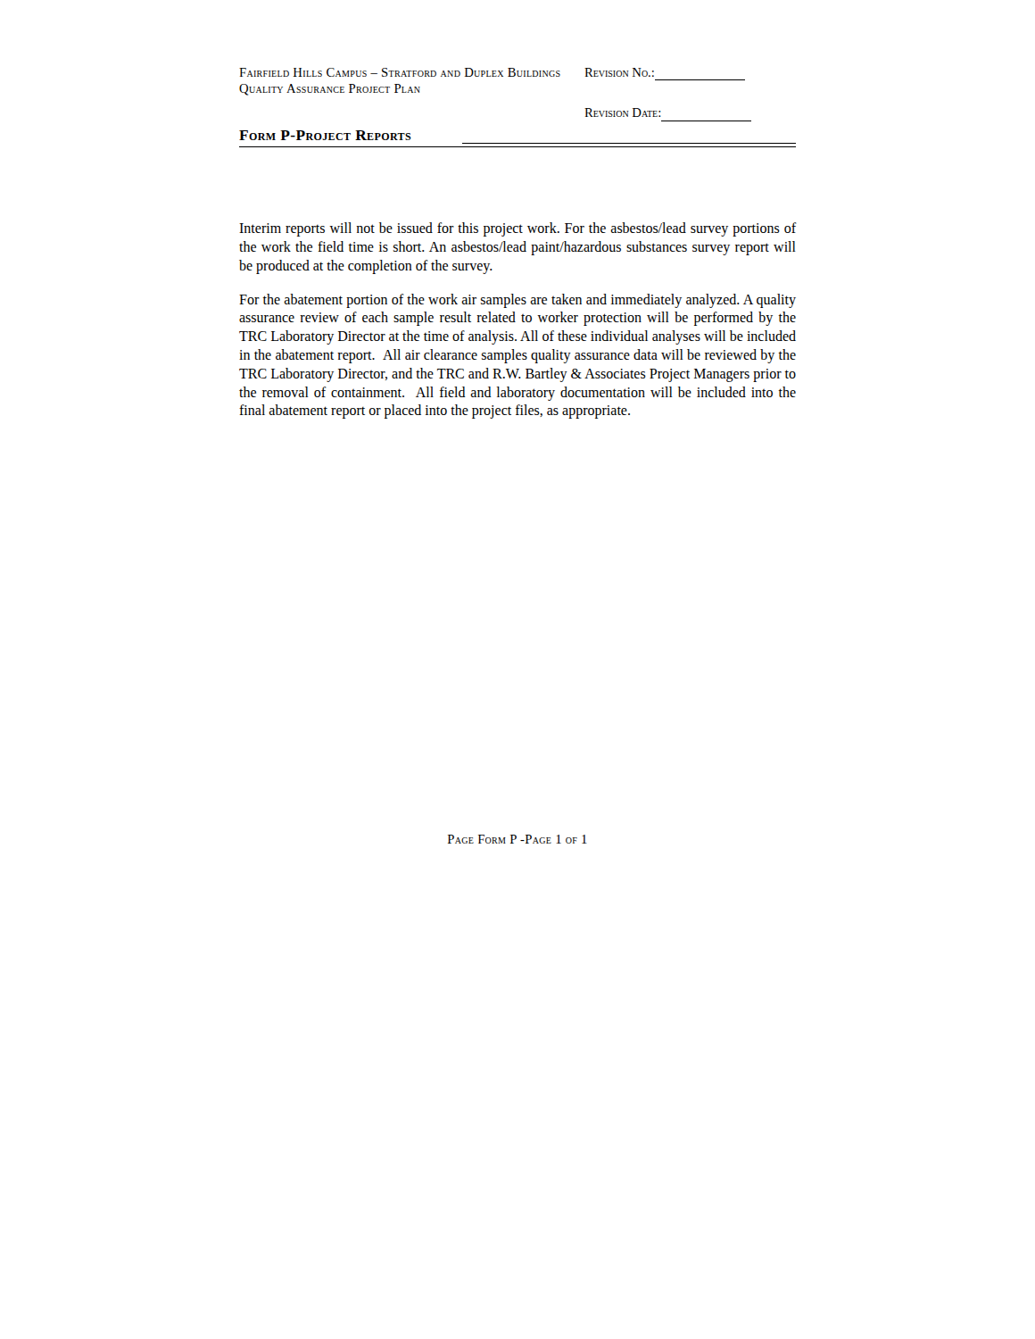| Fairfield Hills Campus – Stratford and Duplex Buildings Quality Assurance Project Plan | Revision No.: Revision Date: |
| Form P-Project Reports | |
Interim reports will not be issued for this project work. For the asbestos/lead survey portions of the work the field time is short. An asbestos/lead paint/hazardous substances survey report will be produced at the completion of the survey.
For the abatement portion of the work air samples are taken and immediately analyzed. A quality assurance review of each sample result related to worker protection will be performed by the TRC Laboratory Director at the time of analysis. All of these individual analyses will be included in the abatement report. All air clearance samples quality assurance data will be reviewed by the TRC Laboratory Director, and the TRC and R.W. Bartley & Associates Project Managers prior to the removal of containment. All field and laboratory documentation will be included into the final abatement report or placed into the project files, as appropriate.
Page Form P -Page 1 of 1